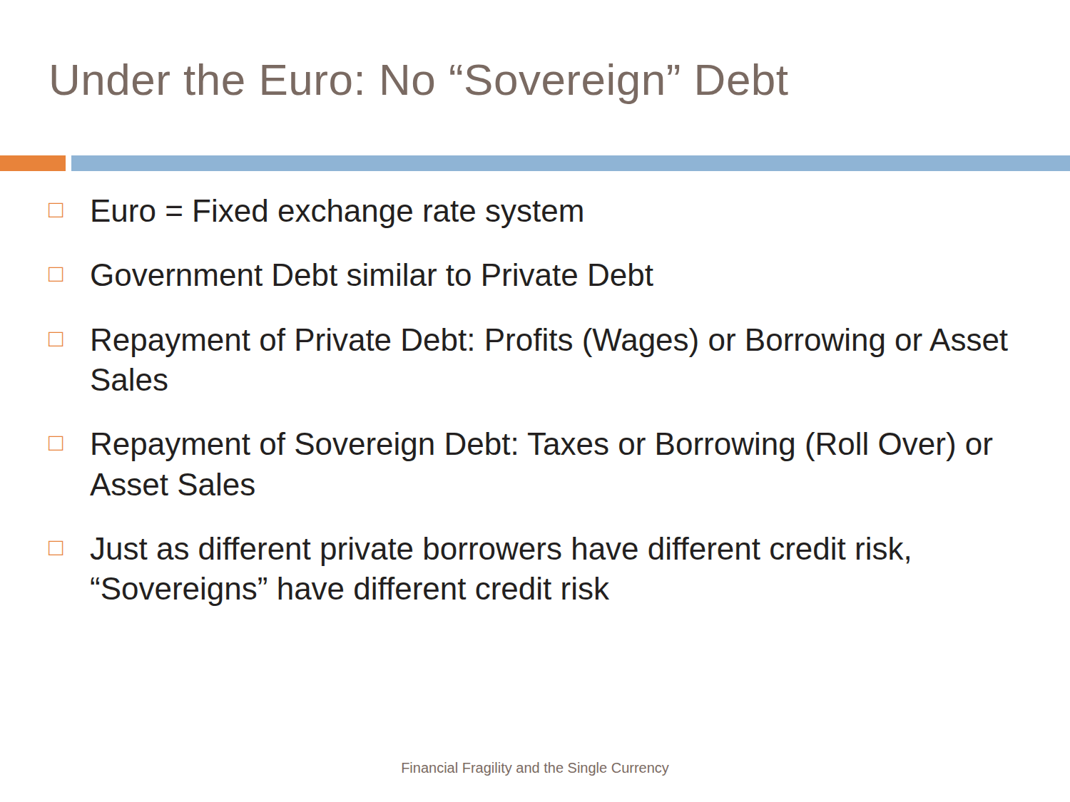Under the Euro: No “Sovereign” Debt
Euro = Fixed exchange rate system
Government Debt similar to Private Debt
Repayment of Private Debt: Profits (Wages) or Borrowing or Asset Sales
Repayment of Sovereign Debt: Taxes or Borrowing (Roll Over) or Asset Sales
Just as different private borrowers have different credit risk, “Sovereigns” have different credit risk
Financial Fragility and the Single Currency